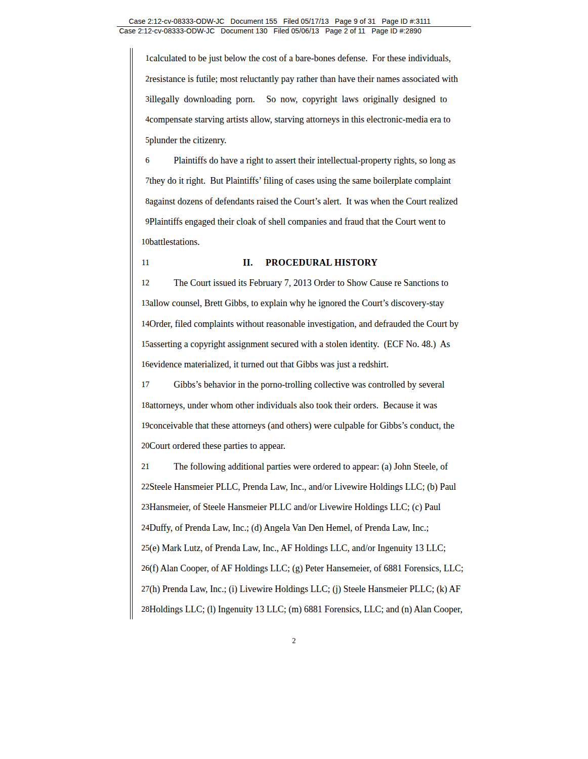Case 2:12-cv-08333-ODW-JC Document 155 Filed 05/17/13 Page 9 of 31 Page ID #:3111
Case 2:12-cv-08333-ODW-JC Document 130 Filed 05/06/13 Page 2 of 11 Page ID #:2890
| 1 | calculated to be just below the cost of a bare-bones defense. For these individuals, |
| 2 | resistance is futile; most reluctantly pay rather than have their names associated with |
| 3 | illegally downloading porn. So now, copyright laws originally designed to |
| 4 | compensate starving artists allow, starving attorneys in this electronic-media era to |
| 5 | plunder the citizenry. |
| 6 | Plaintiffs do have a right to assert their intellectual-property rights, so long as |
| 7 | they do it right. But Plaintiffs’ filing of cases using the same boilerplate complaint |
| 8 | against dozens of defendants raised the Court’s alert. It was when the Court realized |
| 9 | Plaintiffs engaged their cloak of shell companies and fraud that the Court went to |
| 10 | battlestations. |
| 11 | II. PROCEDURAL HISTORY |
| 12 | The Court issued its February 7, 2013 Order to Show Cause re Sanctions to |
| 13 | allow counsel, Brett Gibbs, to explain why he ignored the Court’s discovery-stay |
| 14 | Order, filed complaints without reasonable investigation, and defrauded the Court by |
| 15 | asserting a copyright assignment secured with a stolen identity. (ECF No. 48.) As |
| 16 | evidence materialized, it turned out that Gibbs was just a redshirt. |
| 17 | Gibbs’s behavior in the porno-trolling collective was controlled by several |
| 18 | attorneys, under whom other individuals also took their orders. Because it was |
| 19 | conceivable that these attorneys (and others) were culpable for Gibbs’s conduct, the |
| 20 | Court ordered these parties to appear. |
| 21 | The following additional parties were ordered to appear: (a) John Steele, of |
| 22 | Steele Hansmeier PLLC, Prenda Law, Inc., and/or Livewire Holdings LLC; (b) Paul |
| 23 | Hansmeier, of Steele Hansmeier PLLC and/or Livewire Holdings LLC; (c) Paul |
| 24 | Duffy, of Prenda Law, Inc.; (d) Angela Van Den Hemel, of Prenda Law, Inc.; |
| 25 | (e) Mark Lutz, of Prenda Law, Inc., AF Holdings LLC, and/or Ingenuity 13 LLC; |
| 26 | (f) Alan Cooper, of AF Holdings LLC; (g) Peter Hansemeier, of 6881 Forensics, LLC; |
| 27 | (h) Prenda Law, Inc.; (i) Livewire Holdings LLC; (j) Steele Hansmeier PLLC; (k) AF |
| 28 | Holdings LLC; (l) Ingenuity 13 LLC; (m) 6881 Forensics, LLC; and (n) Alan Cooper, |
2